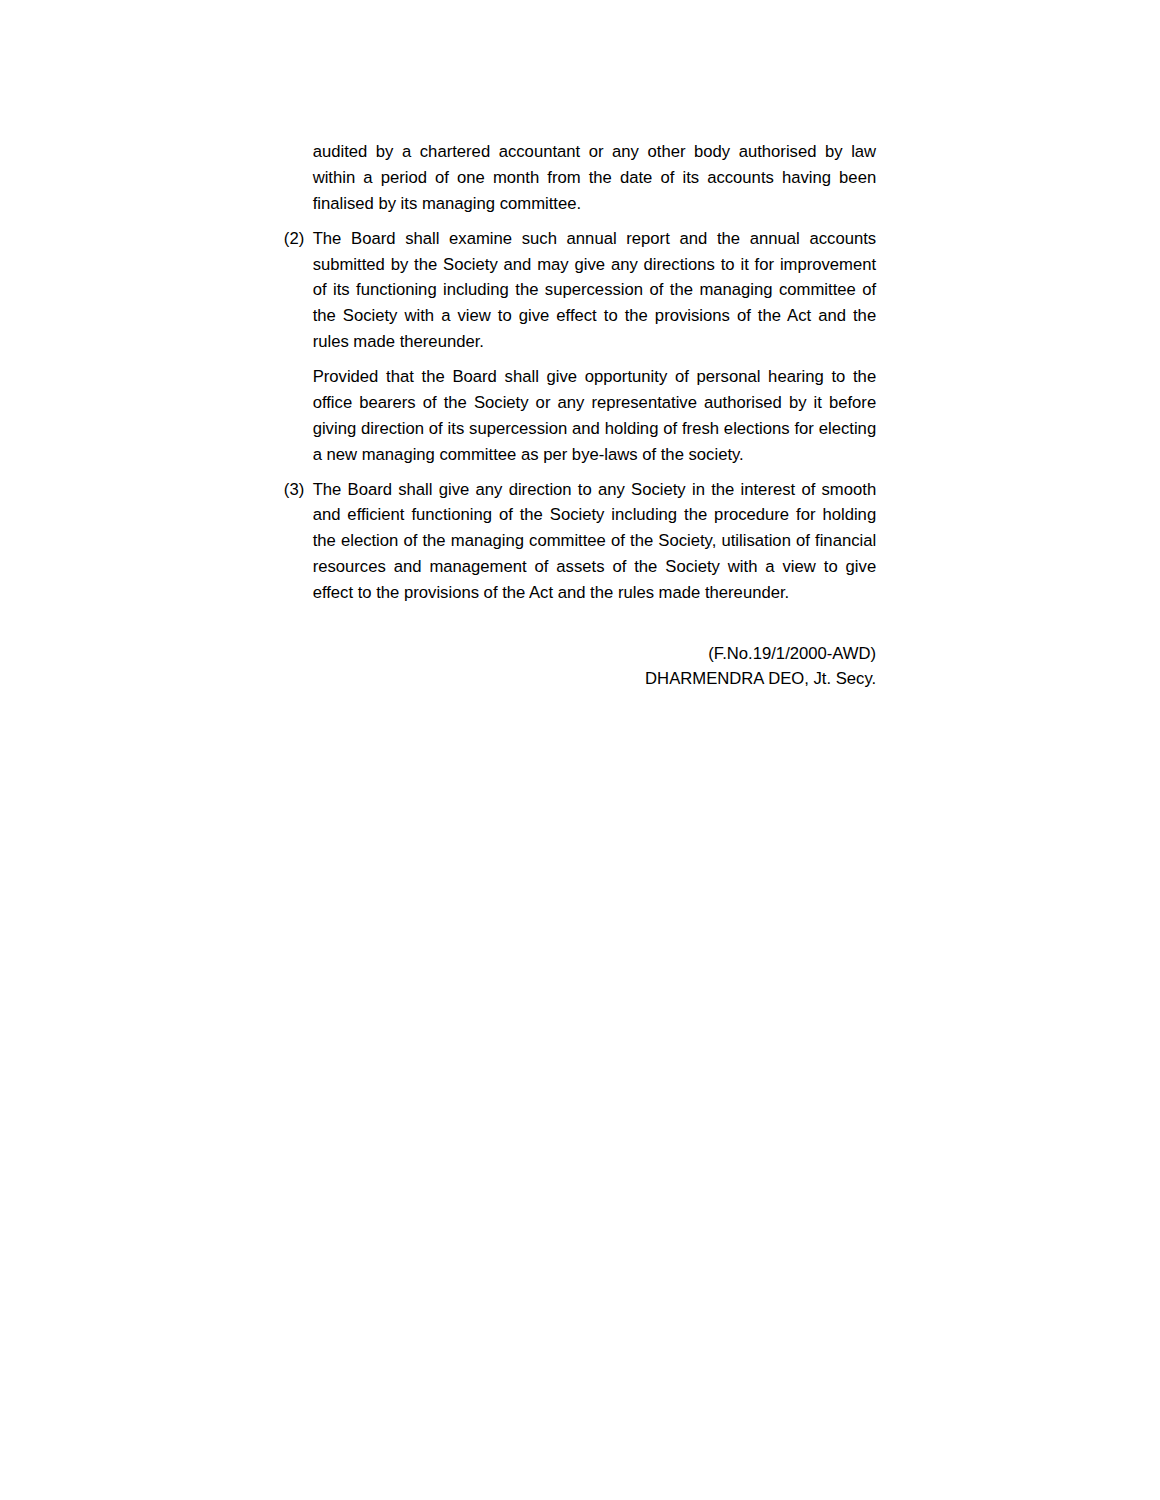audited by a chartered accountant or any other body authorised by law within a period of one month from the date of its accounts having been finalised by its managing committee.
(2) The Board shall examine such annual report and the annual accounts submitted by the Society and may give any directions to it for improvement of its functioning including the supercession of the managing committee of the Society with a view to give effect to the provisions of the Act and the rules made thereunder.
Provided that the Board shall give opportunity of personal hearing to the office bearers of the Society or any representative authorised by it before giving direction of its supercession and holding of fresh elections for electing a new managing committee as per bye-laws of the society.
(3) The Board shall give any direction to any Society in the interest of smooth and efficient functioning of the Society including the procedure for holding the election of the managing committee of the Society, utilisation of financial resources and management of assets of the Society with a view to give effect to the provisions of the Act and the rules made thereunder.
(F.No.19/1/2000-AWD)
DHARMENDRA DEO, Jt. Secy.